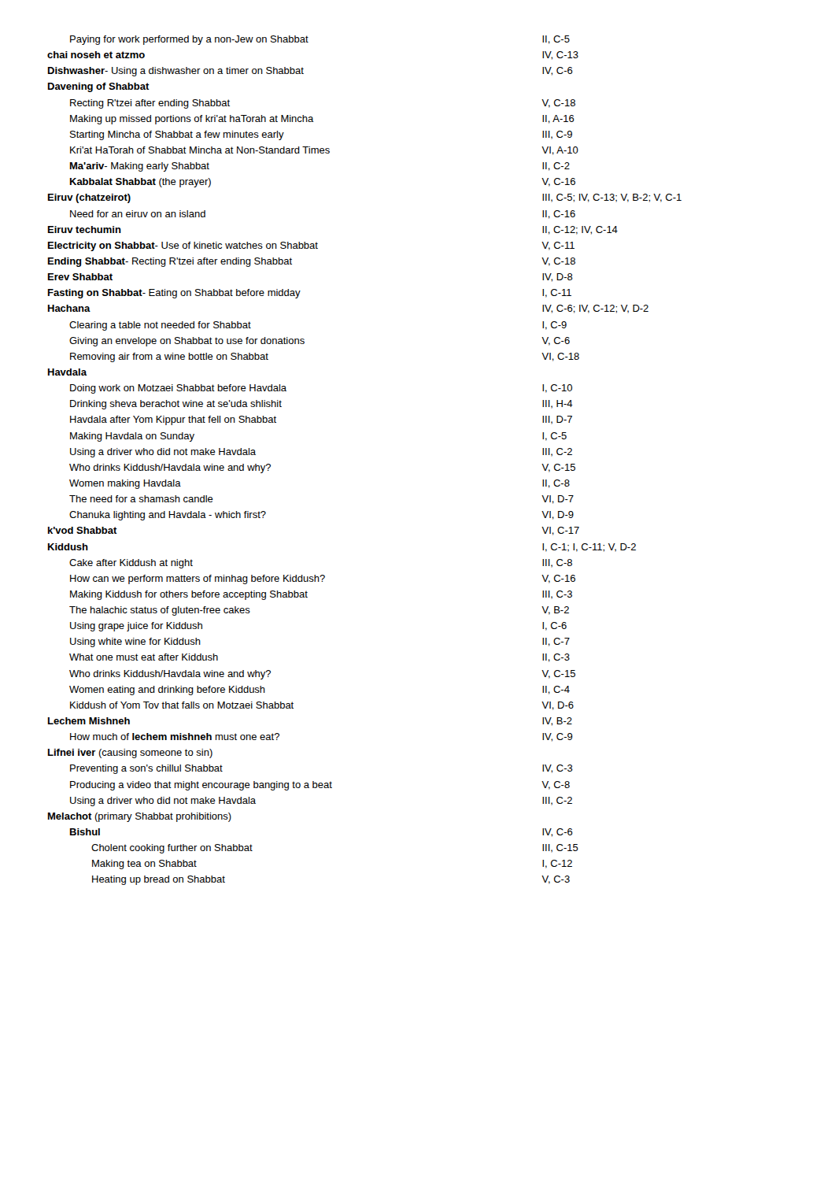| Paying for work performed by a non-Jew on Shabbat | II, C-5 |
| chai noseh et atzmo | IV, C-13 |
| Dishwasher - Using a dishwasher on a timer on Shabbat | IV, C-6 |
| Davening of Shabbat | |
| Recting R'tzei after ending Shabbat | V, C-18 |
| Making up missed portions of kri'at haTorah at Mincha | II, A-16 |
| Starting Mincha of Shabbat a few minutes early | III, C-9 |
| Kri'at HaTorah of Shabbat Mincha at Non-Standard Times | VI, A-10 |
| Ma'ariv - Making early Shabbat | II, C-2 |
| Kabbalat Shabbat (the prayer) | V, C-16 |
| Eiruv (chatzeirot) | III, C-5; IV, C-13; V, B-2; V, C-1 |
| Need for an eiruv on an island | II, C-16 |
| Eiruv techumin | II, C-12; IV, C-14 |
| Electricity on Shabbat - Use of kinetic watches on Shabbat | V, C-11 |
| Ending Shabbat - Recting R'tzei after ending Shabbat | V, C-18 |
| Erev Shabbat | IV, D-8 |
| Fasting on Shabbat - Eating on Shabbat before midday | I, C-11 |
| Hachana | IV, C-6; IV, C-12; V, D-2 |
| Clearing a table not needed for Shabbat | I, C-9 |
| Giving an envelope on Shabbat to use for donations | V, C-6 |
| Removing air from a wine bottle on Shabbat | VI, C-18 |
| Havdala | |
| Doing work on Motzaei Shabbat before Havdala | I, C-10 |
| Drinking sheva berachot wine at se'uda shlishit | III, H-4 |
| Havdala after Yom Kippur that fell on Shabbat | III, D-7 |
| Making Havdala on Sunday | I, C-5 |
| Using a driver who did not make Havdala | III, C-2 |
| Who drinks Kiddush/Havdala wine and why? | V, C-15 |
| Women making Havdala | II, C-8 |
| The need for a shamash candle | VI, D-7 |
| Chanuka lighting and Havdala - which first? | VI, D-9 |
| k'vod Shabbat | VI, C-17 |
| Kiddush | I, C-1; I, C-11; V, D-2 |
| Cake after Kiddush at night | III, C-8 |
| How can we perform matters of minhag before Kiddush? | V, C-16 |
| Making Kiddush for others before accepting Shabbat | III, C-3 |
| The halachic status of gluten-free cakes | V, B-2 |
| Using grape juice for Kiddush | I, C-6 |
| Using white wine for Kiddush | II, C-7 |
| What one must eat after Kiddush | II, C-3 |
| Who drinks Kiddush/Havdala wine and why? | V, C-15 |
| Women eating and drinking before Kiddush | II, C-4 |
| Kiddush of Yom Tov that falls on Motzaei Shabbat | VI, D-6 |
| Lechem Mishneh | IV, B-2 |
| How much of lechem mishneh must one eat? | IV, C-9 |
| Lifnei iver (causing someone to sin) | |
| Preventing a son's chillul Shabbat | IV, C-3 |
| Producing a video that might encourage banging to a beat | V, C-8 |
| Using a driver who did not make Havdala | III, C-2 |
| Melachot (primary Shabbat prohibitions) | |
| Bishul | IV, C-6 |
| Cholent cooking further on Shabbat | III, C-15 |
| Making tea on Shabbat | I, C-12 |
| Heating up bread on Shabbat | V, C-3 |